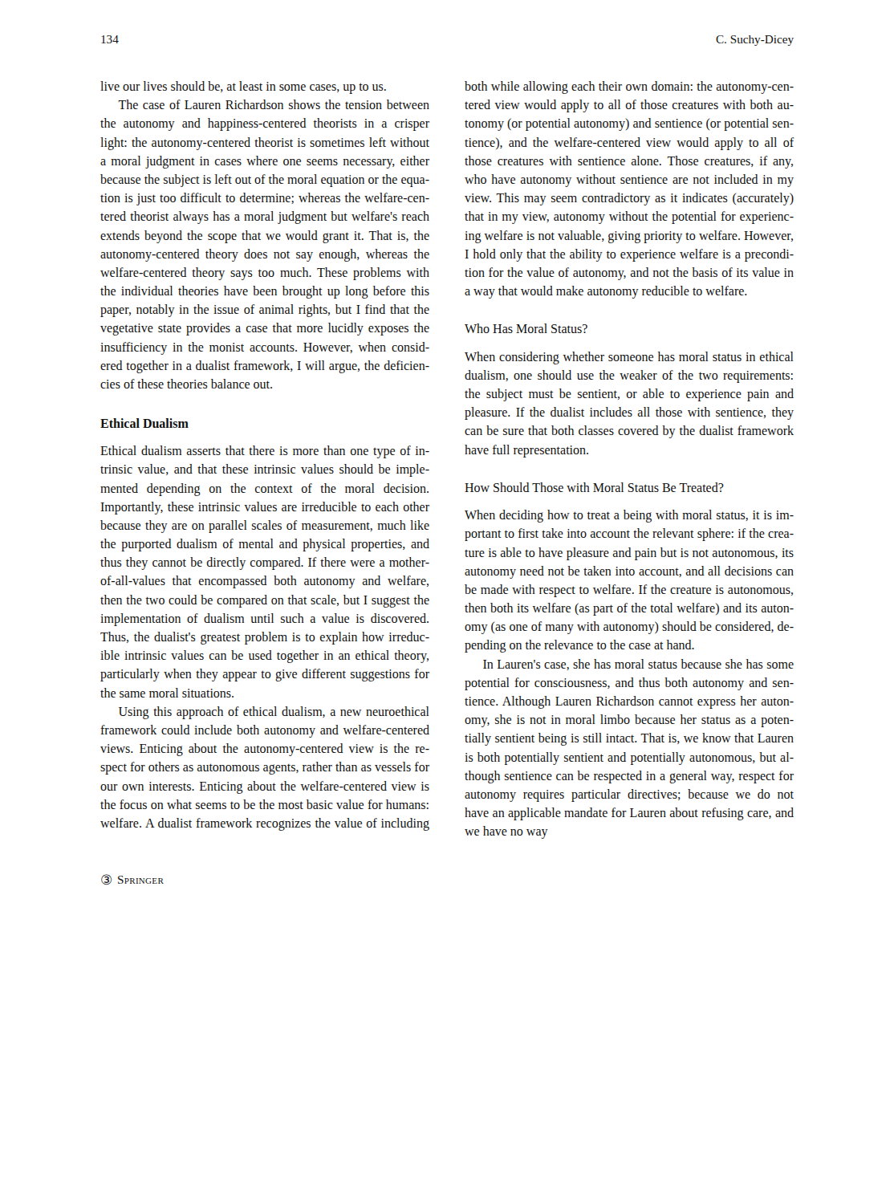134 C. Suchy-Dicey
live our lives should be, at least in some cases, up to us.
The case of Lauren Richardson shows the tension between the autonomy and happiness-centered theorists in a crisper light: the autonomy-centered theorist is sometimes left without a moral judgment in cases where one seems necessary, either because the subject is left out of the moral equation or the equation is just too difficult to determine; whereas the welfare-centered theorist always has a moral judgment but welfare's reach extends beyond the scope that we would grant it. That is, the autonomy-centered theory does not say enough, whereas the welfare-centered theory says too much. These problems with the individual theories have been brought up long before this paper, notably in the issue of animal rights, but I find that the vegetative state provides a case that more lucidly exposes the insufficiency in the monist accounts. However, when considered together in a dualist framework, I will argue, the deficiencies of these theories balance out.
Ethical Dualism
Ethical dualism asserts that there is more than one type of intrinsic value, and that these intrinsic values should be implemented depending on the context of the moral decision. Importantly, these intrinsic values are irreducible to each other because they are on parallel scales of measurement, much like the purported dualism of mental and physical properties, and thus they cannot be directly compared. If there were a mother-of-all-values that encompassed both autonomy and welfare, then the two could be compared on that scale, but I suggest the implementation of dualism until such a value is discovered. Thus, the dualist's greatest problem is to explain how irreducible intrinsic values can be used together in an ethical theory, particularly when they appear to give different suggestions for the same moral situations.
Using this approach of ethical dualism, a new neuroethical framework could include both autonomy and welfare-centered views. Enticing about the autonomy-centered view is the respect for others as autonomous agents, rather than as vessels for our own interests. Enticing about the welfare-centered view is the focus on what seems to be the most basic value for humans: welfare. A dualist framework recognizes the value of including both while allowing each their own domain: the autonomy-centered view would apply to all of those creatures with both autonomy (or potential autonomy) and sentience (or potential sentience), and the welfare-centered view would apply to all of those creatures with sentience alone. Those creatures, if any, who have autonomy without sentience are not included in my view. This may seem contradictory as it indicates (accurately) that in my view, autonomy without the potential for experiencing welfare is not valuable, giving priority to welfare. However, I hold only that the ability to experience welfare is a precondition for the value of autonomy, and not the basis of its value in a way that would make autonomy reducible to welfare.
Who Has Moral Status?
When considering whether someone has moral status in ethical dualism, one should use the weaker of the two requirements: the subject must be sentient, or able to experience pain and pleasure. If the dualist includes all those with sentience, they can be sure that both classes covered by the dualist framework have full representation.
How Should Those with Moral Status Be Treated?
When deciding how to treat a being with moral status, it is important to first take into account the relevant sphere: if the creature is able to have pleasure and pain but is not autonomous, its autonomy need not be taken into account, and all decisions can be made with respect to welfare. If the creature is autonomous, then both its welfare (as part of the total welfare) and its autonomy (as one of many with autonomy) should be considered, depending on the relevance to the case at hand.
In Lauren's case, she has moral status because she has some potential for consciousness, and thus both autonomy and sentience. Although Lauren Richardson cannot express her autonomy, she is not in moral limbo because her status as a potentially sentient being is still intact. That is, we know that Lauren is both potentially sentient and potentially autonomous, but although sentience can be respected in a general way, respect for autonomy requires particular directives; because we do not have an applicable mandate for Lauren about refusing care, and we have no way
③ Springer